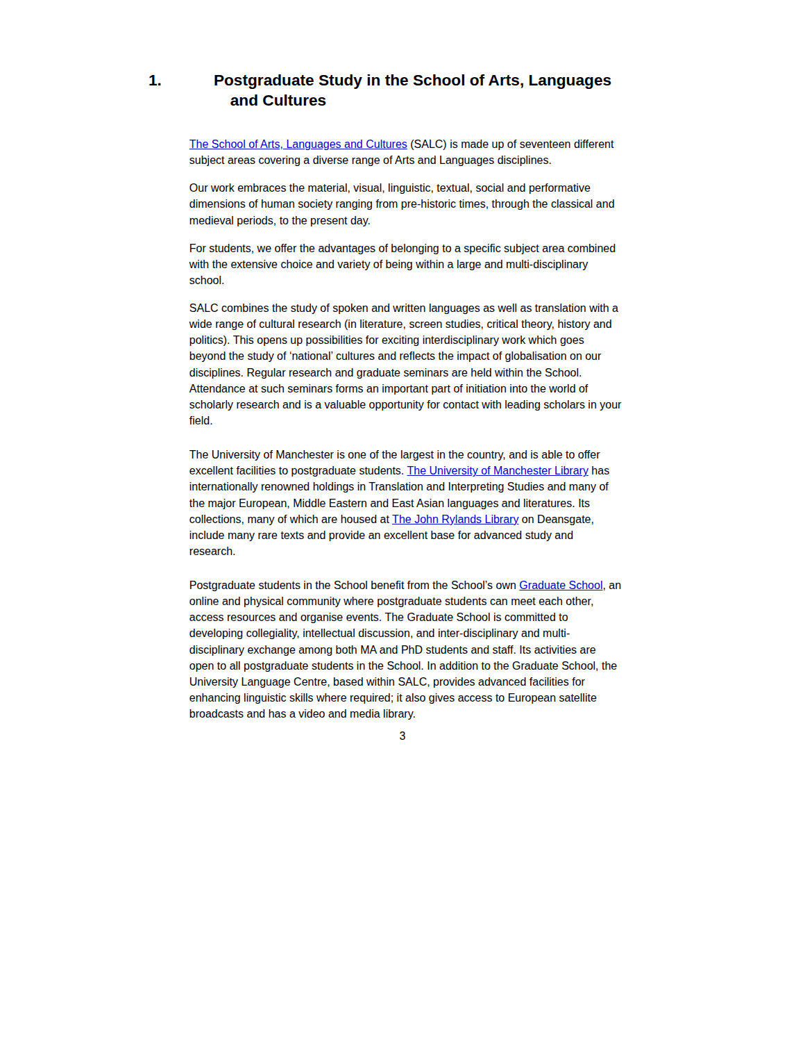1. Postgraduate Study in the School of Arts, Languages and Cultures
The School of Arts, Languages and Cultures (SALC) is made up of seventeen different subject areas covering a diverse range of Arts and Languages disciplines.
Our work embraces the material, visual, linguistic, textual, social and performative dimensions of human society ranging from pre-historic times, through the classical and medieval periods, to the present day.
For students, we offer the advantages of belonging to a specific subject area combined with the extensive choice and variety of being within a large and multi-disciplinary school.
SALC combines the study of spoken and written languages as well as translation with a wide range of cultural research (in literature, screen studies, critical theory, history and politics). This opens up possibilities for exciting interdisciplinary work which goes beyond the study of ‘national’ cultures and reflects the impact of globalisation on our disciplines. Regular research and graduate seminars are held within the School. Attendance at such seminars forms an important part of initiation into the world of scholarly research and is a valuable opportunity for contact with leading scholars in your field.
The University of Manchester is one of the largest in the country, and is able to offer excellent facilities to postgraduate students. The University of Manchester Library has internationally renowned holdings in Translation and Interpreting Studies and many of the major European, Middle Eastern and East Asian languages and literatures. Its collections, many of which are housed at The John Rylands Library on Deansgate, include many rare texts and provide an excellent base for advanced study and research.
Postgraduate students in the School benefit from the School’s own Graduate School, an online and physical community where postgraduate students can meet each other, access resources and organise events. The Graduate School is committed to developing collegiality, intellectual discussion, and inter-disciplinary and multi-disciplinary exchange among both MA and PhD students and staff. Its activities are open to all postgraduate students in the School. In addition to the Graduate School, the University Language Centre, based within SALC, provides advanced facilities for enhancing linguistic skills where required; it also gives access to European satellite broadcasts and has a video and media library.
3